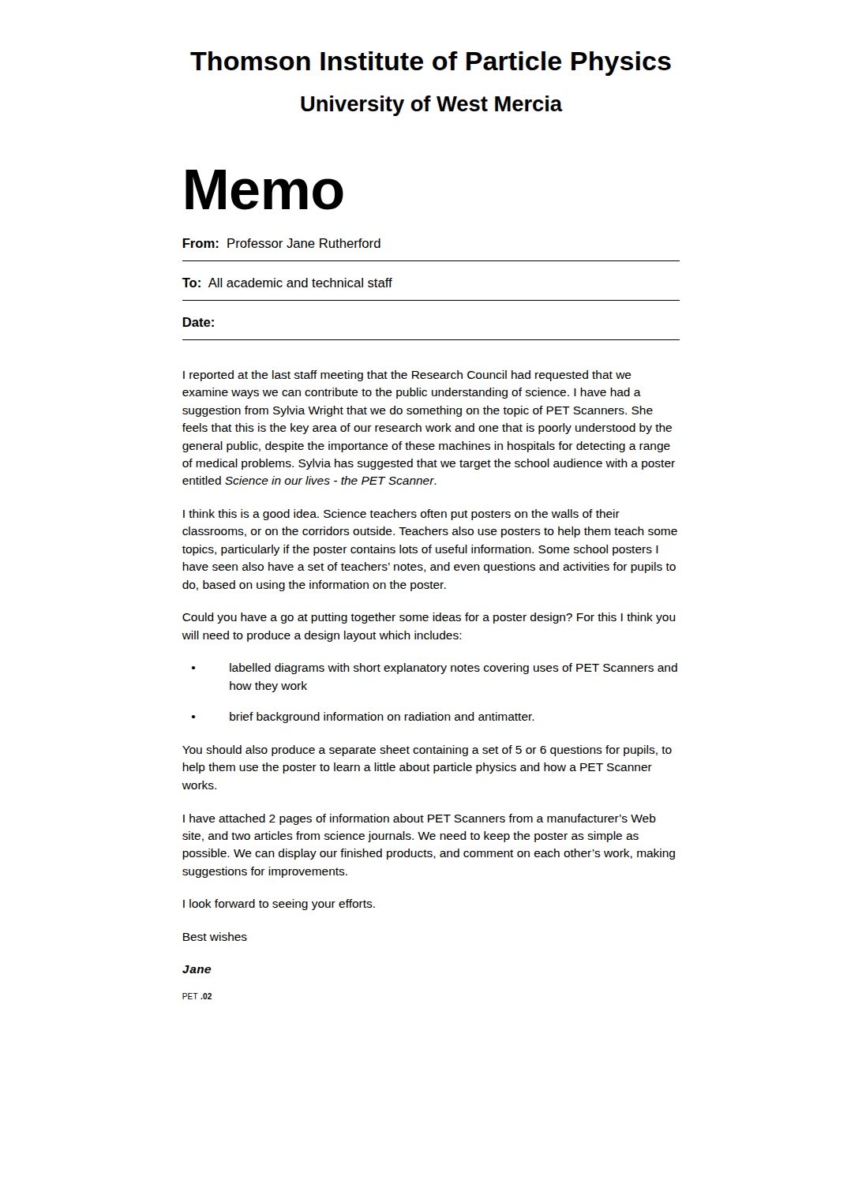Thomson Institute of Particle Physics
University of West Mercia
Memo
From: Professor Jane Rutherford
To: All academic and technical staff
Date:
I reported at the last staff meeting that the Research Council had requested that we examine ways we can contribute to the public understanding of science. I have had a suggestion from Sylvia Wright that we do something on the topic of PET Scanners. She feels that this is the key area of our research work and one that is poorly understood by the general public, despite the importance of these machines in hospitals for detecting a range of medical problems. Sylvia has suggested that we target the school audience with a poster entitled Science in our lives - the PET Scanner.
I think this is a good idea. Science teachers often put posters on the walls of their classrooms, or on the corridors outside. Teachers also use posters to help them teach some topics, particularly if the poster contains lots of useful information. Some school posters I have seen also have a set of teachers’ notes, and even questions and activities for pupils to do, based on using the information on the poster.
Could you have a go at putting together some ideas for a poster design? For this I think you will need to produce a design layout which includes:
labelled diagrams with short explanatory notes covering uses of PET Scanners and how they work
brief background information on radiation and antimatter.
You should also produce a separate sheet containing a set of 5 or 6 questions for pupils, to help them use the poster to learn a little about particle physics and how a PET Scanner works.
I have attached 2 pages of information about PET Scanners from a manufacturer’s Web site, and two articles from science journals. We need to keep the poster as simple as possible. We can display our finished products, and comment on each other’s work, making suggestions for improvements.
I look forward to seeing your efforts.
Best wishes
Jane
PET .02